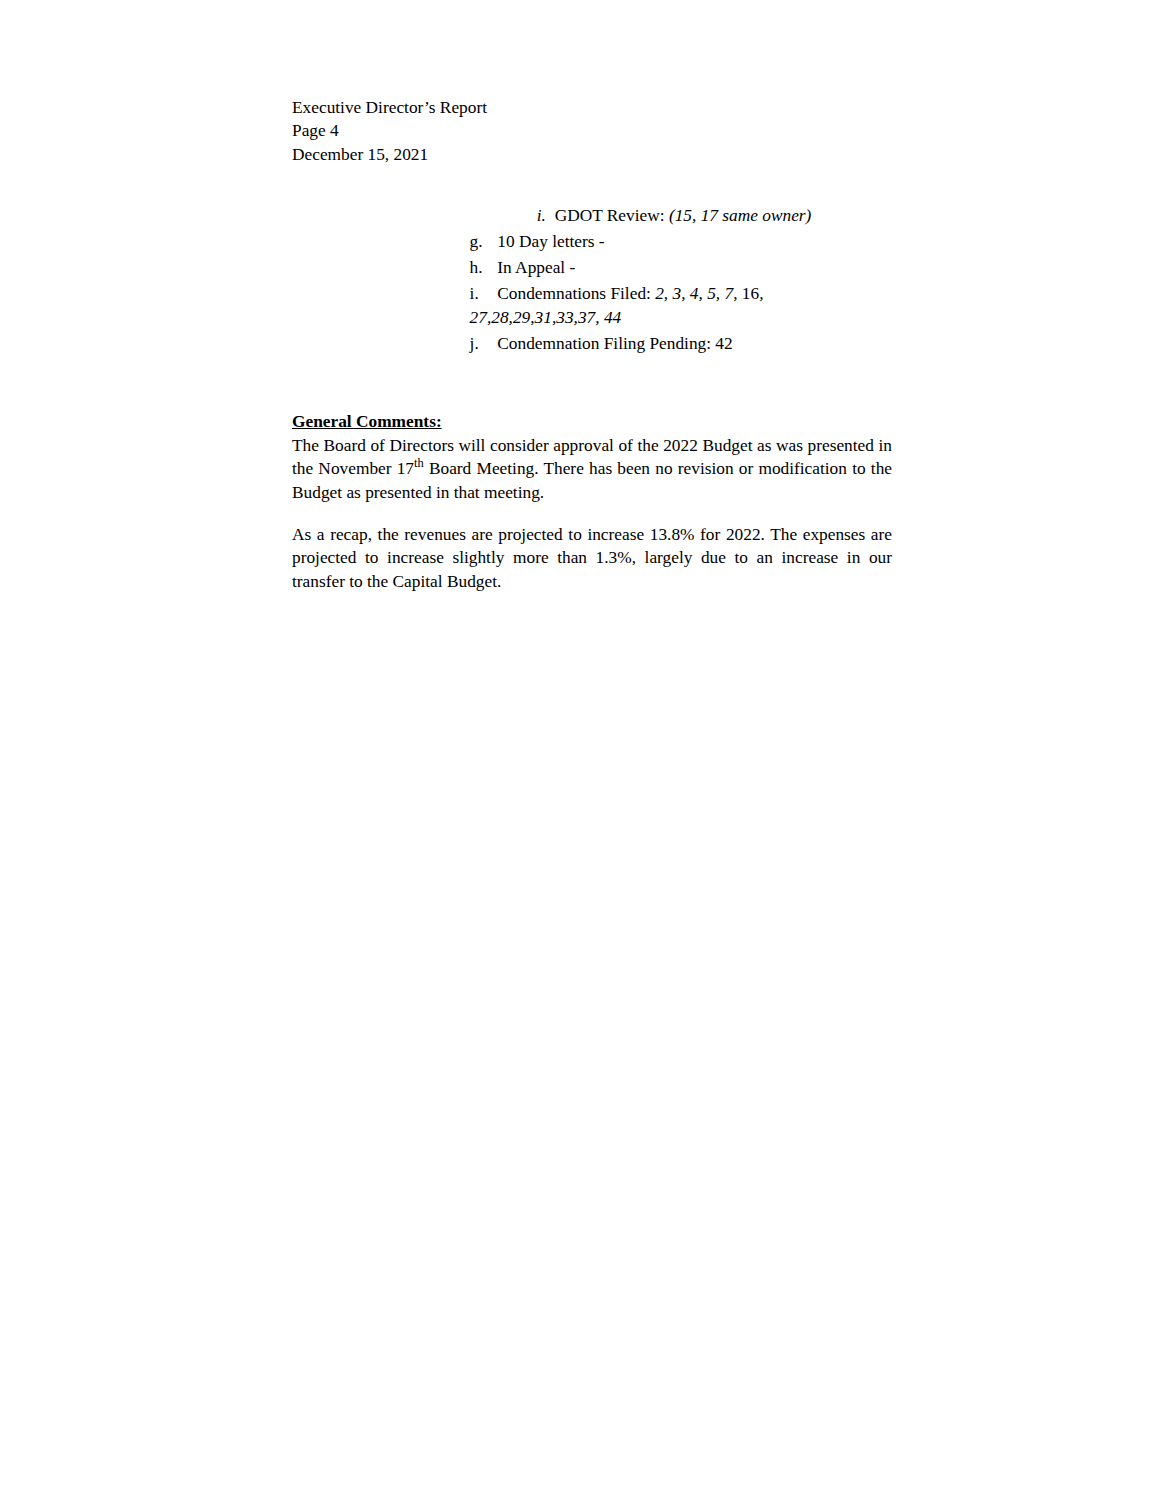Executive Director’s Report
Page 4
December 15, 2021
i. GDOT Review: (15, 17 same owner)
g. 10 Day letters -
h. In Appeal -
i. Condemnations Filed: 2, 3, 4, 5, 7, 16, 27,28,29,31,33,37, 44
j. Condemnation Filing Pending: 42
General Comments:
The Board of Directors will consider approval of the 2022 Budget as was presented in the November 17th Board Meeting. There has been no revision or modification to the Budget as presented in that meeting.
As a recap, the revenues are projected to increase 13.8% for 2022. The expenses are projected to increase slightly more than 1.3%, largely due to an increase in our transfer to the Capital Budget.